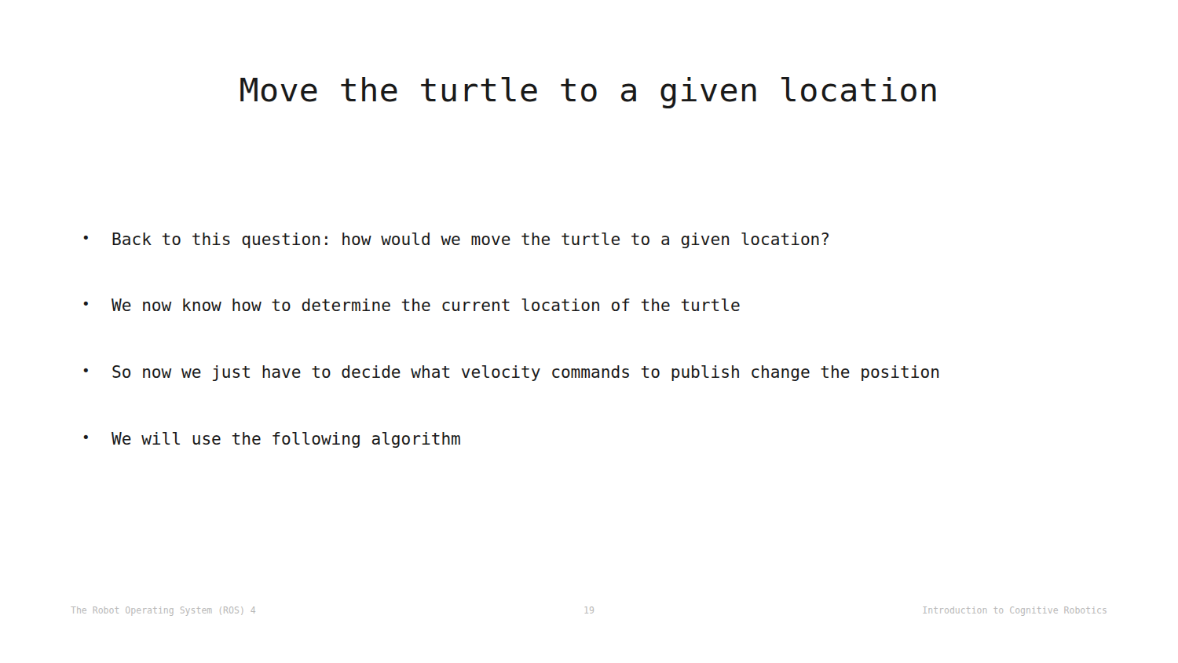Move the turtle to a given location
Back to this question: how would we move the turtle to a given location?
We now know how to determine the current location of the turtle
So now we just have to decide what velocity commands to publish change the position
We will use the following algorithm
The Robot Operating System (ROS) 4
19
Introduction to Cognitive Robotics